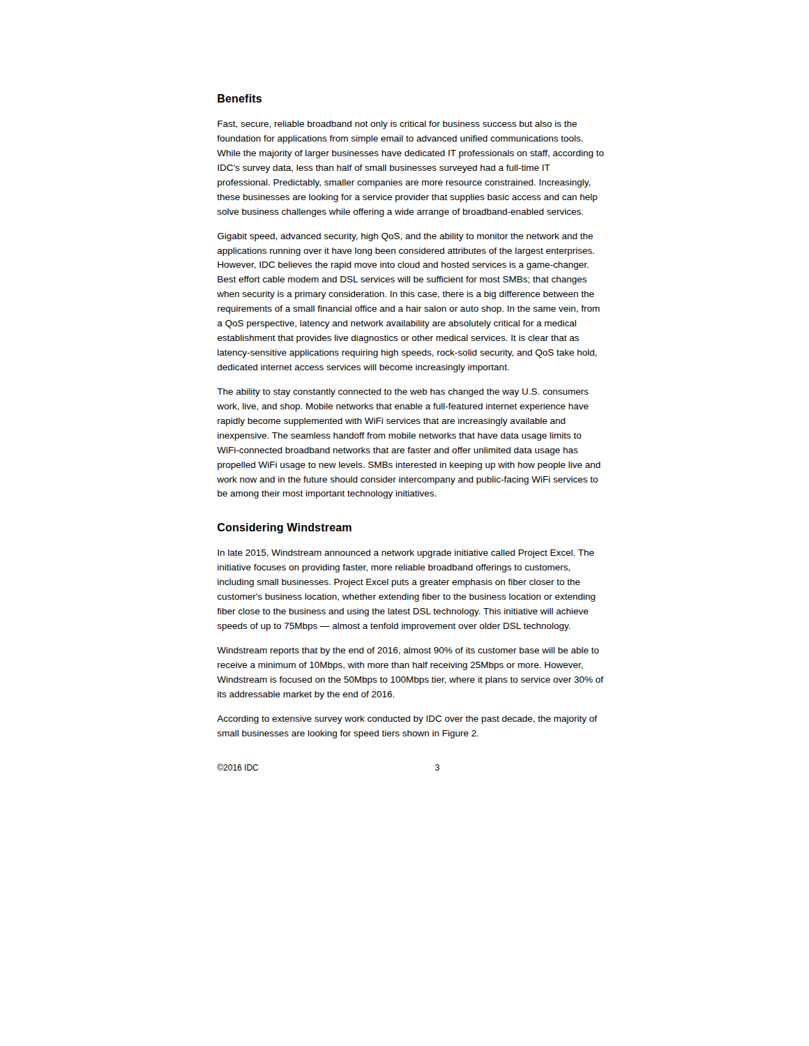Benefits
Fast, secure, reliable broadband not only is critical for business success but also is the foundation for applications from simple email to advanced unified communications tools. While the majority of larger businesses have dedicated IT professionals on staff, according to IDC's survey data, less than half of small businesses surveyed had a full-time IT professional. Predictably, smaller companies are more resource constrained. Increasingly, these businesses are looking for a service provider that supplies basic access and can help solve business challenges while offering a wide arrange of broadband-enabled services.
Gigabit speed, advanced security, high QoS, and the ability to monitor the network and the applications running over it have long been considered attributes of the largest enterprises. However, IDC believes the rapid move into cloud and hosted services is a game-changer. Best effort cable modem and DSL services will be sufficient for most SMBs; that changes when security is a primary consideration. In this case, there is a big difference between the requirements of a small financial office and a hair salon or auto shop. In the same vein, from a QoS perspective, latency and network availability are absolutely critical for a medical establishment that provides live diagnostics or other medical services. It is clear that as latency-sensitive applications requiring high speeds, rock-solid security, and QoS take hold, dedicated internet access services will become increasingly important.
The ability to stay constantly connected to the web has changed the way U.S. consumers work, live, and shop. Mobile networks that enable a full-featured internet experience have rapidly become supplemented with WiFi services that are increasingly available and inexpensive. The seamless handoff from mobile networks that have data usage limits to WiFi-connected broadband networks that are faster and offer unlimited data usage has propelled WiFi usage to new levels. SMBs interested in keeping up with how people live and work now and in the future should consider intercompany and public-facing WiFi services to be among their most important technology initiatives.
Considering Windstream
In late 2015, Windstream announced a network upgrade initiative called Project Excel. The initiative focuses on providing faster, more reliable broadband offerings to customers, including small businesses. Project Excel puts a greater emphasis on fiber closer to the customer's business location, whether extending fiber to the business location or extending fiber close to the business and using the latest DSL technology. This initiative will achieve speeds of up to 75Mbps — almost a tenfold improvement over older DSL technology.
Windstream reports that by the end of 2016, almost 90% of its customer base will be able to receive a minimum of 10Mbps, with more than half receiving 25Mbps or more. However, Windstream is focused on the 50Mbps to 100Mbps tier, where it plans to service over 30% of its addressable market by the end of 2016.
According to extensive survey work conducted by IDC over the past decade, the majority of small businesses are looking for speed tiers shown in Figure 2.
©2016 IDC 3